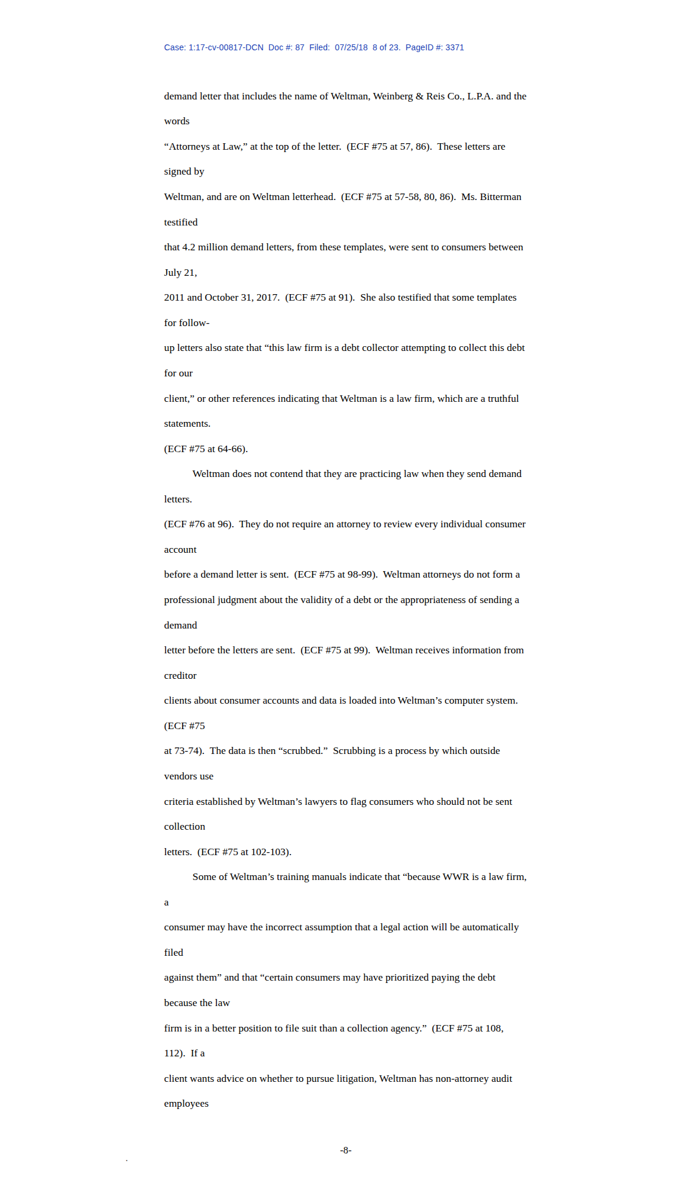Case: 1:17-cv-00817-DCN Doc #: 87 Filed: 07/25/18 8 of 23. PageID #: 3371
demand letter that includes the name of Weltman, Weinberg & Reis Co., L.P.A. and the words
“Attorneys at Law,” at the top of the letter. (ECF #75 at 57, 86). These letters are signed by
Weltman, and are on Weltman letterhead. (ECF #75 at 57-58, 80, 86). Ms. Bitterman testified
that 4.2 million demand letters, from these templates, were sent to consumers between July 21,
2011 and October 31, 2017. (ECF #75 at 91). She also testified that some templates for follow-
up letters also state that “this law firm is a debt collector attempting to collect this debt for our
client,” or other references indicating that Weltman is a law firm, which are a truthful statements.
(ECF #75 at 64-66).
Weltman does not contend that they are practicing law when they send demand letters.
(ECF #76 at 96). They do not require an attorney to review every individual consumer account
before a demand letter is sent. (ECF #75 at 98-99). Weltman attorneys do not form a
professional judgment about the validity of a debt or the appropriateness of sending a demand
letter before the letters are sent. (ECF #75 at 99). Weltman receives information from creditor
clients about consumer accounts and data is loaded into Weltman’s computer system. (ECF #75
at 73-74). The data is then “scrubbed.” Scrubbing is a process by which outside vendors use
criteria established by Weltman’s lawyers to flag consumers who should not be sent collection
letters. (ECF #75 at 102-103).
Some of Weltman’s training manuals indicate that “because WWR is a law firm, a
consumer may have the incorrect assumption that a legal action will be automatically filed
against them” and that “certain consumers may have prioritized paying the debt because the law
firm is in a better position to file suit than a collection agency.” (ECF #75 at 108, 112). If a
client wants advice on whether to pursue litigation, Weltman has non-attorney audit employees
-8-
.